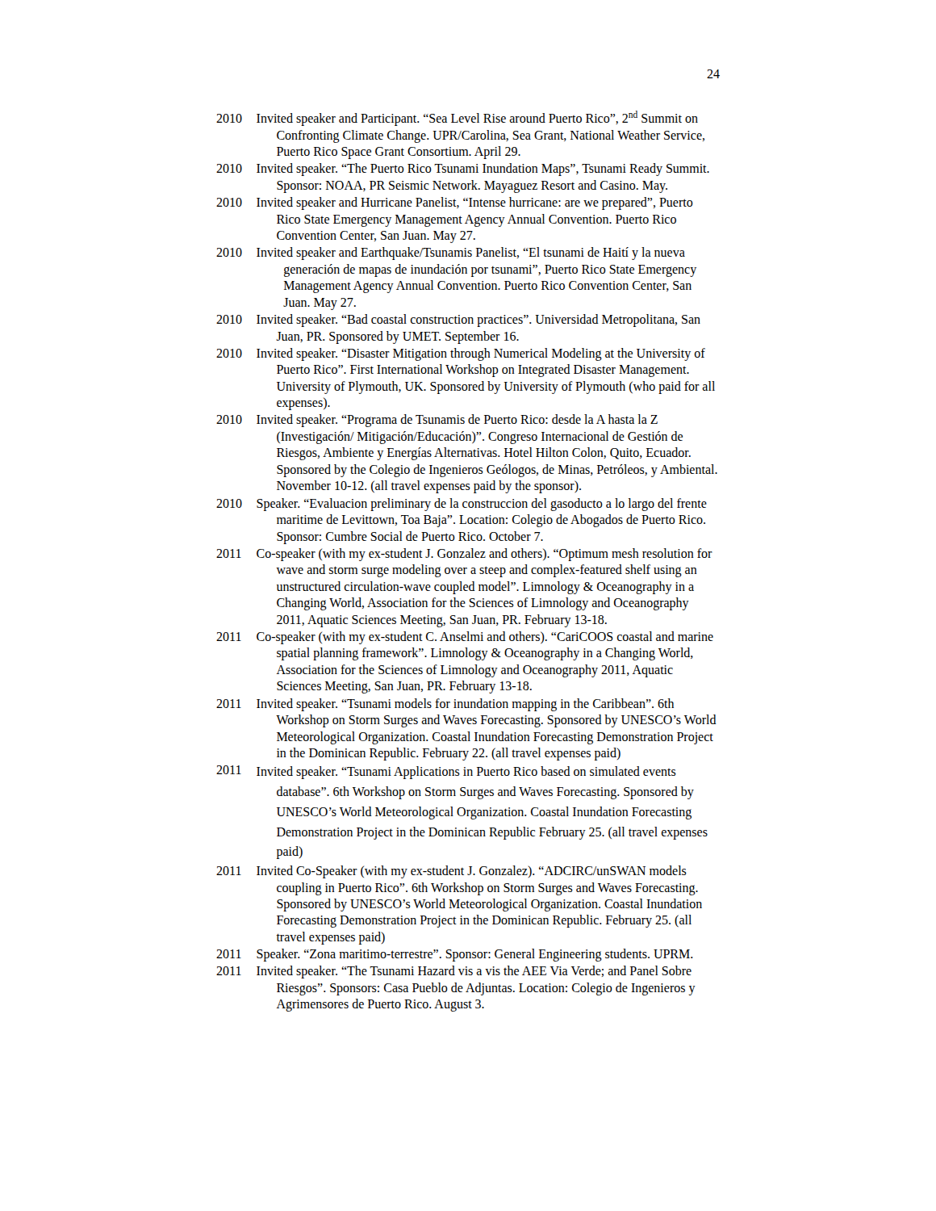24
2010
Invited speaker and Participant. “Sea Level Rise around Puerto Rico”, 2nd Summit on Confronting Climate Change. UPR/Carolina, Sea Grant, National Weather Service, Puerto Rico Space Grant Consortium. April 29.
2010
Invited speaker. “The Puerto Rico Tsunami Inundation Maps”, Tsunami Ready Summit. Sponsor: NOAA, PR Seismic Network. Mayaguez Resort and Casino. May.
2010
Invited speaker and Hurricane Panelist, “Intense hurricane: are we prepared”, Puerto Rico State Emergency Management Agency Annual Convention. Puerto Rico Convention Center, San Juan. May 27.
2010
Invited speaker and Earthquake/Tsunamis Panelist, “El tsunami de Haití y la nueva generación de mapas de inundación por tsunami”, Puerto Rico State Emergency Management Agency Annual Convention. Puerto Rico Convention Center, San Juan. May 27.
2010
Invited speaker. “Bad coastal construction practices”. Universidad Metropolitana, San Juan, PR. Sponsored by UMET. September 16.
2010
Invited speaker. “Disaster Mitigation through Numerical Modeling at the University of Puerto Rico”. First International Workshop on Integrated Disaster Management. University of Plymouth, UK. Sponsored by University of Plymouth (who paid for all expenses).
2010
Invited speaker. “Programa de Tsunamis de Puerto Rico: desde la A hasta la Z (Investigación/ Mitigación/Educación)”. Congreso Internacional de Gestión de Riesgos, Ambiente y Energías Alternativas. Hotel Hilton Colon, Quito, Ecuador. Sponsored by the Colegio de Ingenieros Geólogos, de Minas, Petróleos, y Ambiental. November 10-12. (all travel expenses paid by the sponsor).
2010
Speaker. “Evaluacion preliminary de la construccion del gasoducto a lo largo del frente maritime de Levittown, Toa Baja”. Location: Colegio de Abogados de Puerto Rico. Sponsor: Cumbre Social de Puerto Rico. October 7.
2011
Co-speaker (with my ex-student J. Gonzalez and others). “Optimum mesh resolution for wave and storm surge modeling over a steep and complex-featured shelf using an unstructured circulation-wave coupled model”. Limnology & Oceanography in a Changing World, Association for the Sciences of Limnology and Oceanography 2011, Aquatic Sciences Meeting, San Juan, PR. February 13-18.
2011
Co-speaker (with my ex-student C. Anselmi and others). “CariCOOS coastal and marine spatial planning framework”. Limnology & Oceanography in a Changing World, Association for the Sciences of Limnology and Oceanography 2011, Aquatic Sciences Meeting, San Juan, PR. February 13-18.
2011
Invited speaker. “Tsunami models for inundation mapping in the Caribbean”. 6th Workshop on Storm Surges and Waves Forecasting. Sponsored by UNESCO’s World Meteorological Organization. Coastal Inundation Forecasting Demonstration Project in the Dominican Republic. February 22. (all travel expenses paid)
2011
Invited speaker. “Tsunami Applications in Puerto Rico based on simulated events database”. 6th Workshop on Storm Surges and Waves Forecasting. Sponsored by UNESCO’s World Meteorological Organization. Coastal Inundation Forecasting Demonstration Project in the Dominican Republic February 25. (all travel expenses paid)
2011
Invited Co-Speaker (with my ex-student J. Gonzalez). “ADCIRC/unSWAN models coupling in Puerto Rico”. 6th Workshop on Storm Surges and Waves Forecasting. Sponsored by UNESCO’s World Meteorological Organization. Coastal Inundation Forecasting Demonstration Project in the Dominican Republic. February 25. (all travel expenses paid)
2011
Speaker. “Zona maritimo-terrestre”. Sponsor: General Engineering students. UPRM.
2011
Invited speaker. “The Tsunami Hazard vis a vis the AEE Via Verde; and Panel Sobre Riesgos”. Sponsors: Casa Pueblo de Adjuntas. Location: Colegio de Ingenieros y Agrimensores de Puerto Rico. August 3.